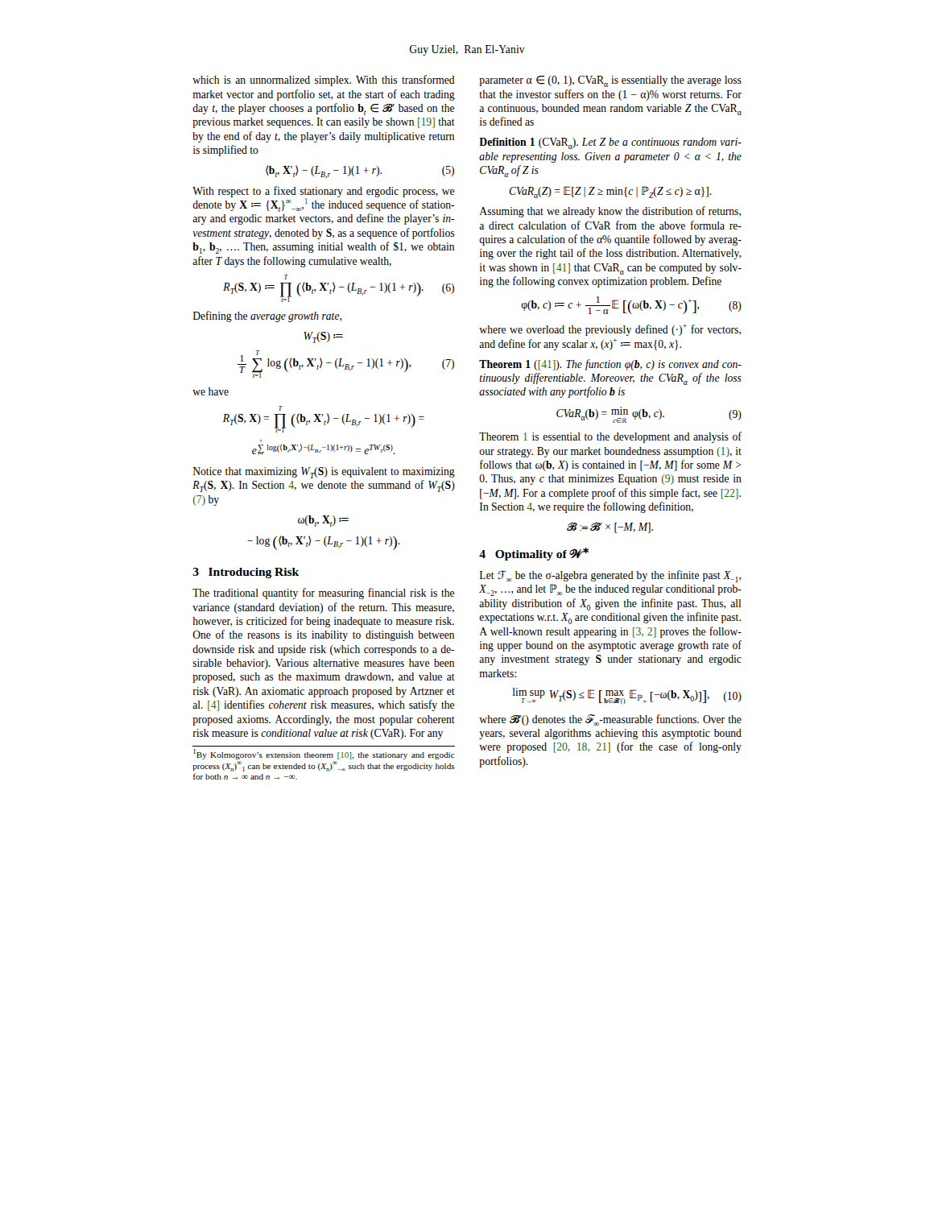Guy Uziel, Ran El-Yaniv
which is an unnormalized simplex. With this transformed market vector and portfolio set, at the start of each trading day t, the player chooses a portfolio bt ∈ 𝓑′ based on the previous market sequences. It can easily be shown [19] that by the end of day t, the player’s daily multiplicative return is simplified to
⟨bt, X′t⟩ − (LB,r − 1)(1 + r). (5)
With respect to a fixed stationary and ergodic process, we denote by X ≔ {Xt}∞−∞,1 the induced sequence of stationary and ergodic market vectors, and define the player’s investment strategy, denoted by S, as a sequence of portfolios b1, b2, …. Then, assuming initial wealth of $1, we obtain after T days the following cumulative wealth,
RT(S, X) ≔ T∏t=1 (⟨bt, X′t⟩ − (LB,r − 1)(1 + r)). (6)
Defining the average growth rate,
WT(S) ≔
1 T T∑t=1 log (⟨bt, X′t⟩ − (LB,r − 1)(1 + r)), (7)
we have
RT(S, X) = T∏t=1 (⟨bt, X′t⟩ − (LB,r − 1)(1 + r)) =
eT∑t=1 log(⟨bt,X′t⟩−(LB,r−1)(1+r)) = eTWT(S).
Notice that maximizing WT(S) is equivalent to maximizing RT(S, X). In Section 4, we denote the summand of WT(S) (7) by
ω(bt, Xt) ≔
− log (⟨bt, X′t⟩ − (LB,r − 1)(1 + r)).
3 Introducing Risk
The traditional quantity for measuring financial risk is the variance (standard deviation) of the return. This measure, however, is criticized for being inadequate to measure risk. One of the reasons is its inability to distinguish between downside risk and upside risk (which corresponds to a desirable behavior). Various alternative measures have been proposed, such as the maximum drawdown, and value at risk (VaR). An axiomatic approach proposed by Artzner et al. [4] identifies coherent risk measures, which satisfy the proposed axioms. Accordingly, the most popular coherent risk measure is conditional value at risk (CVaR). For any
1By Kolmogorov’s extension theorem [10], the stationary and ergodic process (Xn)∞1 can be extended to (Xn)∞−∞ such that the ergodicity holds for both n → ∞ and n → −∞.
parameter α ∈ (0, 1), CVaRα is essentially the average loss that the investor suffers on the (1 − α)% worst returns. For a continuous, bounded mean random variable Z the CVaRα is defined as
Definition 1 (CVaRα). Let Z be a continuous random variable representing loss. Given a parameter 0 < α < 1, the CVaRα of Z is
CVaRα(Z) = 𝔼[Z | Z ≥ min{c | ℙZ(Z ≤ c) ≥ α}].
Assuming that we already know the distribution of returns, a direct calculation of CVaR from the above formula requires a calculation of the α% quantile followed by averaging over the right tail of the loss distribution. Alternatively, it was shown in [41] that CVaRα can be computed by solving the following convex optimization problem. Define
φ(b, c) ≔ c + 11 − α 𝔼 [(ω(b, X) − c)+], (8)
where we overload the previously defined (·)+ for vectors, and define for any scalar x, (x)+ ≔ max{0, x}.
Theorem 1 ([41]). The function φ(b, c) is convex and continuously differentiable. Moreover, the CVaRα of the loss associated with any portfolio b is
CVaRα(b) = min c∈ℝ φ(b, c). (9)
Theorem 1 is essential to the development and analysis of our strategy. By our market boundedness assumption (1), it follows that ω(b, X) is contained in [−M, M] for some M > 0. Thus, any c that minimizes Equation (9) must reside in [−M, M]. For a complete proof of this simple fact, see [22]. In Section 4, we require the following definition,
𝓑 ≔ 𝓑′ × [−M, M].
4 Optimality of 𝒲∗
Let ℱ∞ be the σ-algebra generated by the infinite past X−1, X−2, …, and let ℙ∞ be the induced regular conditional probability distribution of X0 given the infinite past. Thus, all expectations w.r.t. X0 are conditional given the infinite past. A well-known result appearing in [3, 2] proves the following upper bound on the asymptotic average growth rate of any investment strategy S under stationary and ergodic markets:
lim sup T→∞ WT(S) ≤ 𝔼 [max b∈𝓑′() 𝔼ℙ∞ [−ω(b, X0)]], (10)
where 𝓑′() denotes the ℱ∞-measurable functions. Over the years, several algorithms achieving this asymptotic bound were proposed [20, 18, 21] (for the case of long-only portfolios).